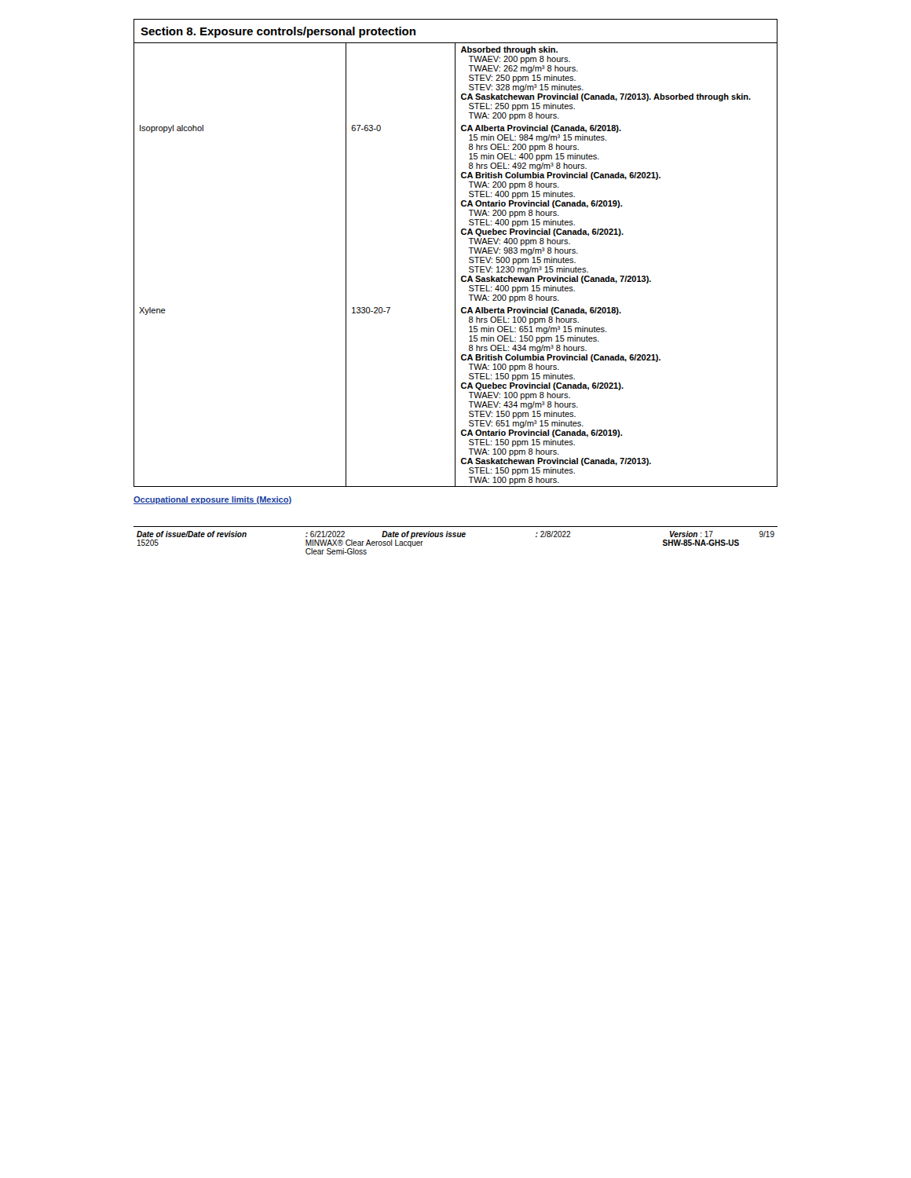Section 8. Exposure controls/personal protection
| | | Absorbed through skin. TWAEV: 200 ppm 8 hours. TWAEV: 262 mg/m³ 8 hours. STEV: 250 ppm 15 minutes. STEV: 328 mg/m³ 15 minutes. CA Saskatchewan Provincial (Canada, 7/2013). Absorbed through skin. STEL: 250 ppm 15 minutes. TWA: 200 ppm 8 hours. |
| Isopropyl alcohol | 67-63-0 | CA Alberta Provincial (Canada, 6/2018). 15 min OEL: 984 mg/m³ 15 minutes. 8 hrs OEL: 200 ppm 8 hours. 15 min OEL: 400 ppm 15 minutes. 8 hrs OEL: 492 mg/m³ 8 hours. CA British Columbia Provincial (Canada, 6/2021). TWA: 200 ppm 8 hours. STEL: 400 ppm 15 minutes. CA Ontario Provincial (Canada, 6/2019). TWA: 200 ppm 8 hours. STEL: 400 ppm 15 minutes. CA Quebec Provincial (Canada, 6/2021). TWAEV: 400 ppm 8 hours. TWAEV: 983 mg/m³ 8 hours. STEV: 500 ppm 15 minutes. STEV: 1230 mg/m³ 15 minutes. CA Saskatchewan Provincial (Canada, 7/2013). STEL: 400 ppm 15 minutes. TWA: 200 ppm 8 hours. |
| Xylene | 1330-20-7 | CA Alberta Provincial (Canada, 6/2018). 8 hrs OEL: 100 ppm 8 hours. 15 min OEL: 651 mg/m³ 15 minutes. 15 min OEL: 150 ppm 15 minutes. 8 hrs OEL: 434 mg/m³ 8 hours. CA British Columbia Provincial (Canada, 6/2021). TWA: 100 ppm 8 hours. STEL: 150 ppm 15 minutes. CA Quebec Provincial (Canada, 6/2021). TWAEV: 100 ppm 8 hours. TWAEV: 434 mg/m³ 8 hours. STEV: 150 ppm 15 minutes. STEV: 651 mg/m³ 15 minutes. CA Ontario Provincial (Canada, 6/2019). STEL: 150 ppm 15 minutes. TWA: 100 ppm 8 hours. CA Saskatchewan Provincial (Canada, 7/2013). STEL: 150 ppm 15 minutes. TWA: 100 ppm 8 hours. |
Occupational exposure limits (Mexico)
| Date of issue/Date of revision | : 6/21/2022 | Date of previous issue | : 2/8/2022 | Version : 17 | 9/19 |
| 15205 | MINWAX® Clear Aerosol Lacquer Clear Semi-Gloss | SHW-85-NA-GHS-US |